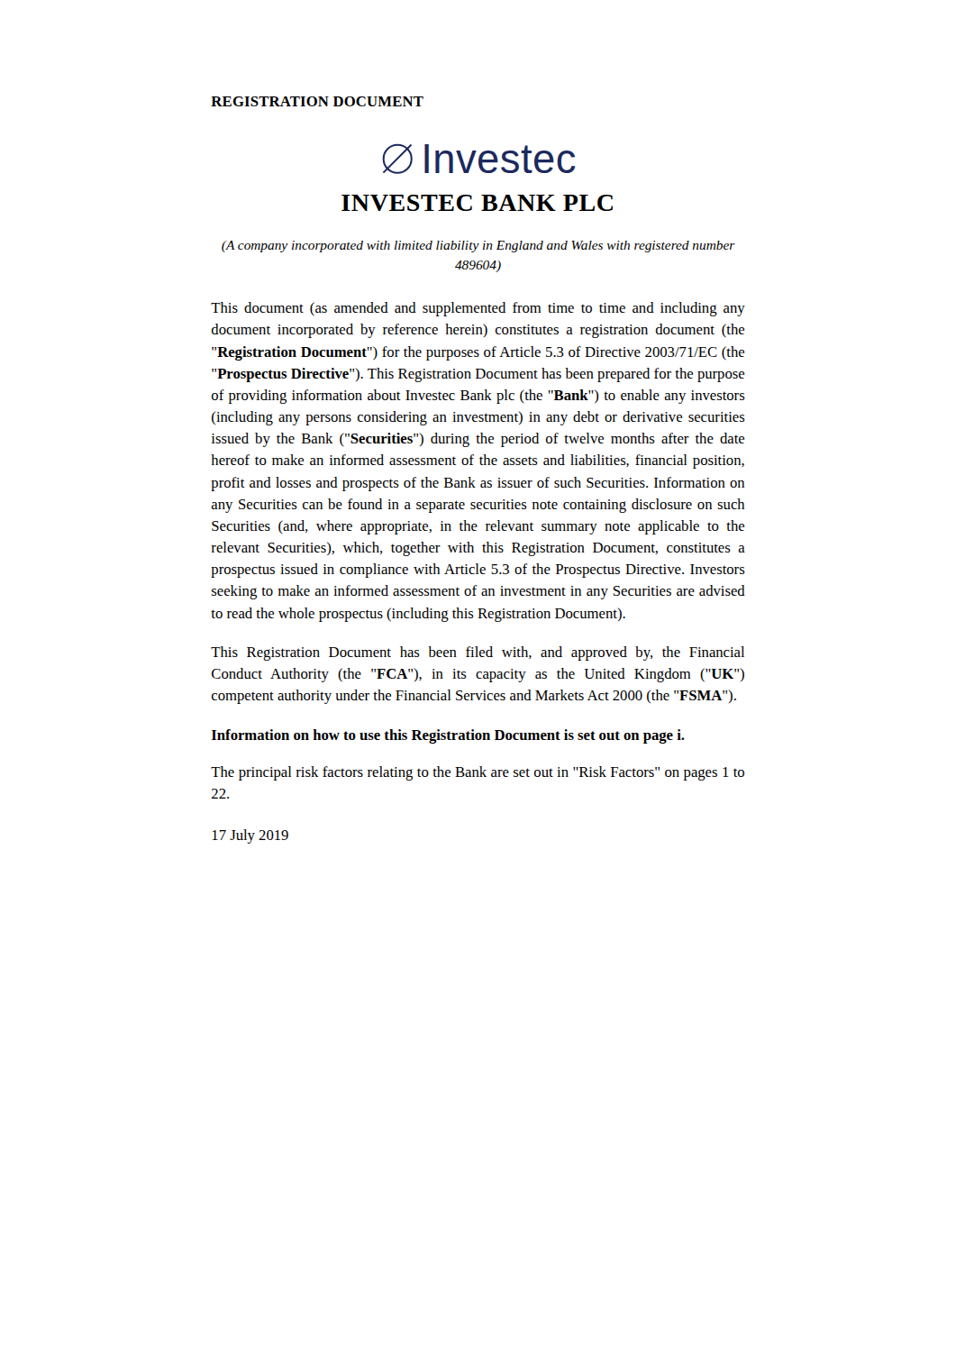REGISTRATION DOCUMENT
Investec
INVESTEC BANK PLC
(A company incorporated with limited liability in England and Wales with registered number 489604)
This document (as amended and supplemented from time to time and including any document incorporated by reference herein) constitutes a registration document (the "Registration Document") for the purposes of Article 5.3 of Directive 2003/71/EC (the "Prospectus Directive"). This Registration Document has been prepared for the purpose of providing information about Investec Bank plc (the "Bank") to enable any investors (including any persons considering an investment) in any debt or derivative securities issued by the Bank ("Securities") during the period of twelve months after the date hereof to make an informed assessment of the assets and liabilities, financial position, profit and losses and prospects of the Bank as issuer of such Securities. Information on any Securities can be found in a separate securities note containing disclosure on such Securities (and, where appropriate, in the relevant summary note applicable to the relevant Securities), which, together with this Registration Document, constitutes a prospectus issued in compliance with Article 5.3 of the Prospectus Directive. Investors seeking to make an informed assessment of an investment in any Securities are advised to read the whole prospectus (including this Registration Document).
This Registration Document has been filed with, and approved by, the Financial Conduct Authority (the "FCA"), in its capacity as the United Kingdom ("UK") competent authority under the Financial Services and Markets Act 2000 (the "FSMA").
Information on how to use this Registration Document is set out on page i.
The principal risk factors relating to the Bank are set out in "Risk Factors" on pages 1 to 22.
17 July 2019